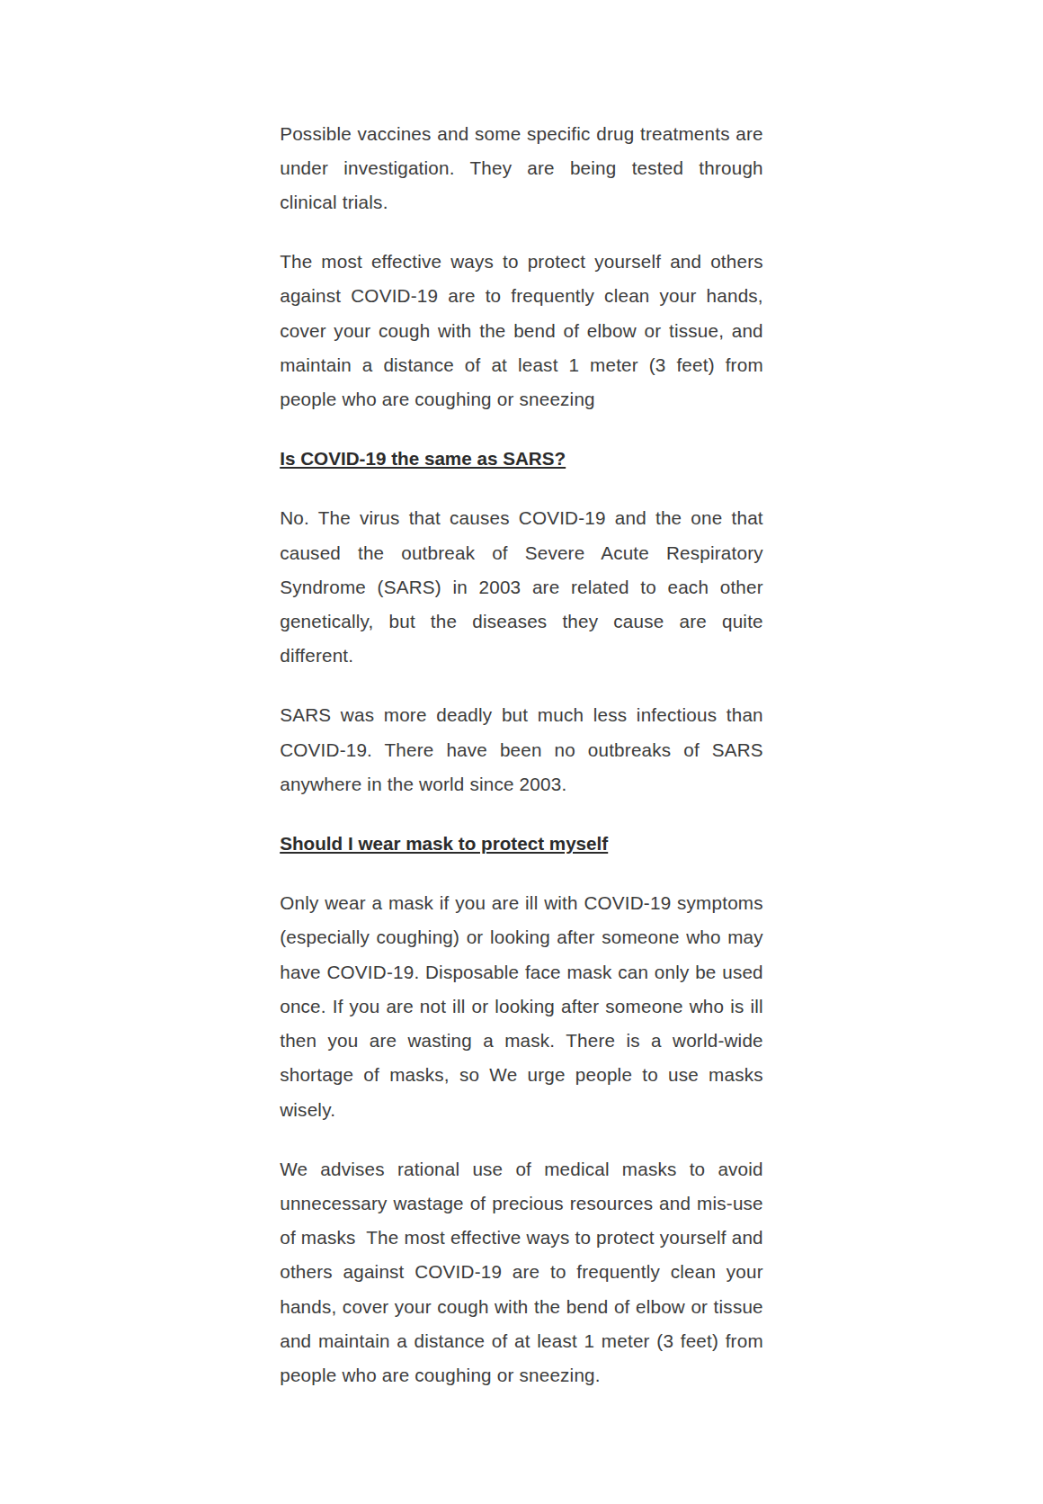Possible vaccines and some specific drug treatments are under investigation. They are being tested through clinical trials.
The most effective ways to protect yourself and others against COVID-19 are to frequently clean your hands, cover your cough with the bend of elbow or tissue, and maintain a distance of at least 1 meter (3 feet) from people who are coughing or sneezing
Is COVID-19 the same as SARS?
No. The virus that causes COVID-19 and the one that caused the outbreak of Severe Acute Respiratory Syndrome (SARS) in 2003 are related to each other genetically, but the diseases they cause are quite different.
SARS was more deadly but much less infectious than COVID-19. There have been no outbreaks of SARS anywhere in the world since 2003.
Should I wear mask to protect myself
Only wear a mask if you are ill with COVID-19 symptoms (especially coughing) or looking after someone who may have COVID-19. Disposable face mask can only be used once. If you are not ill or looking after someone who is ill then you are wasting a mask. There is a world-wide shortage of masks, so We urge people to use masks wisely.
We advises rational use of medical masks to avoid unnecessary wastage of precious resources and mis-use of masks The most effective ways to protect yourself and others against COVID-19 are to frequently clean your hands, cover your cough with the bend of elbow or tissue and maintain a distance of at least 1 meter (3 feet) from people who are coughing or sneezing.